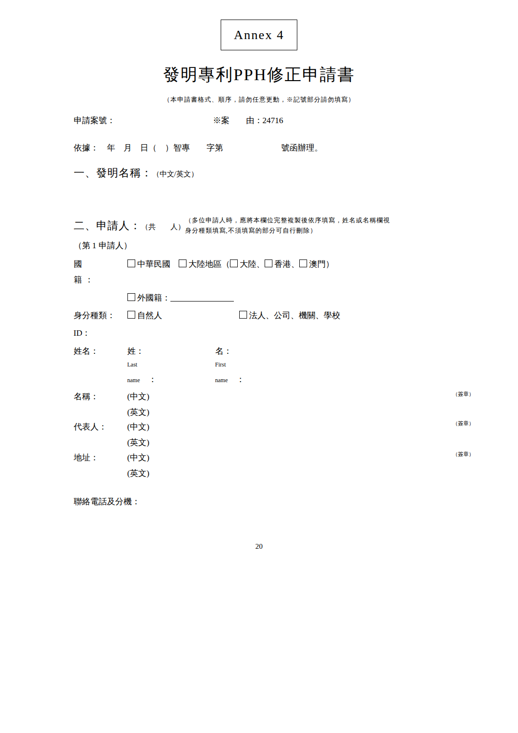Annex 4
發明專利PPH修正申請書
（本申請書格式、順序，請勿任意更動，※記號部分請勿填寫）
申請案號：
※案　　由：24716
依據：　年　月　日（　）智專　　字第　　　　　　　號函辦理。
一、發明名稱：（中文/英文）
二、申請人：（共　　人）（多位申請人時，應將本欄位完整複製後依序填寫，姓名或名稱欄視身分種類填寫,不須填寫的部分可自行刪除）
（第 1 申請人）
國　　籍：
中華民國　 大陸地區（ 大陸、 香港、 澳門）
外國籍：
身分種類：
自然人 法人、公司、機關、學校
ID：
姓名：
姓：
名：
Last
name　：
First
name　：
（簽章）
名稱：
(中文)
(英文)
（簽章）
代表人：
(中文)
(英文)
（簽章）
地址：
(中文)
(英文)
聯絡電話及分機：
20